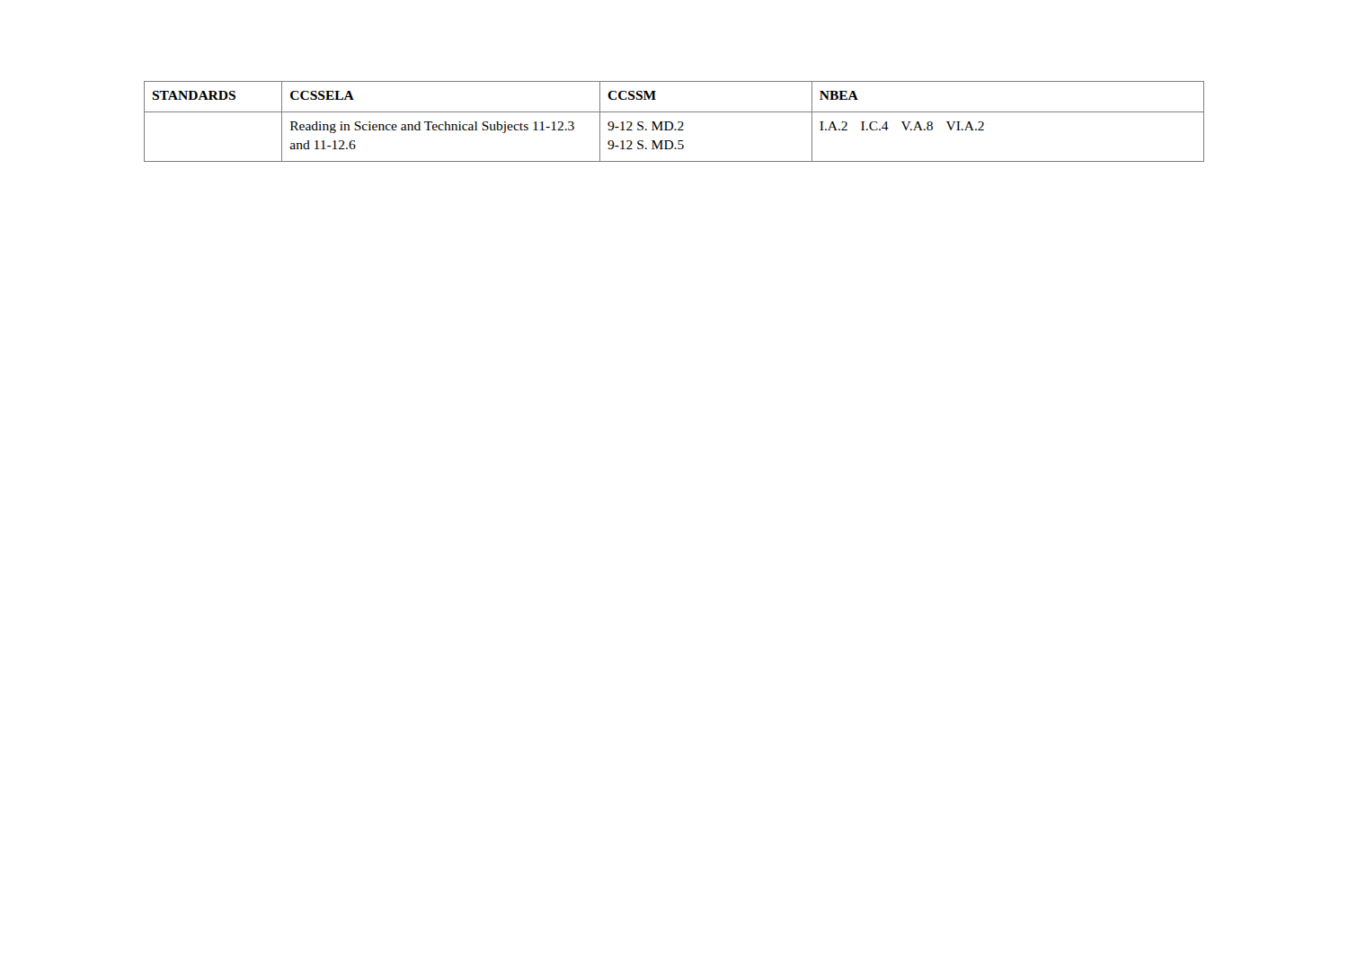| STANDARDS | CCSSELA | CCSSM | NBEA |
| --- | --- | --- | --- |
| | Reading in Science and Technical Subjects 11-12.3 and 11-12.6 | 9-12 S. MD.2 9-12 S. MD.5 | I.A.2 I.C.4 V.A.8 VI.A.2 |